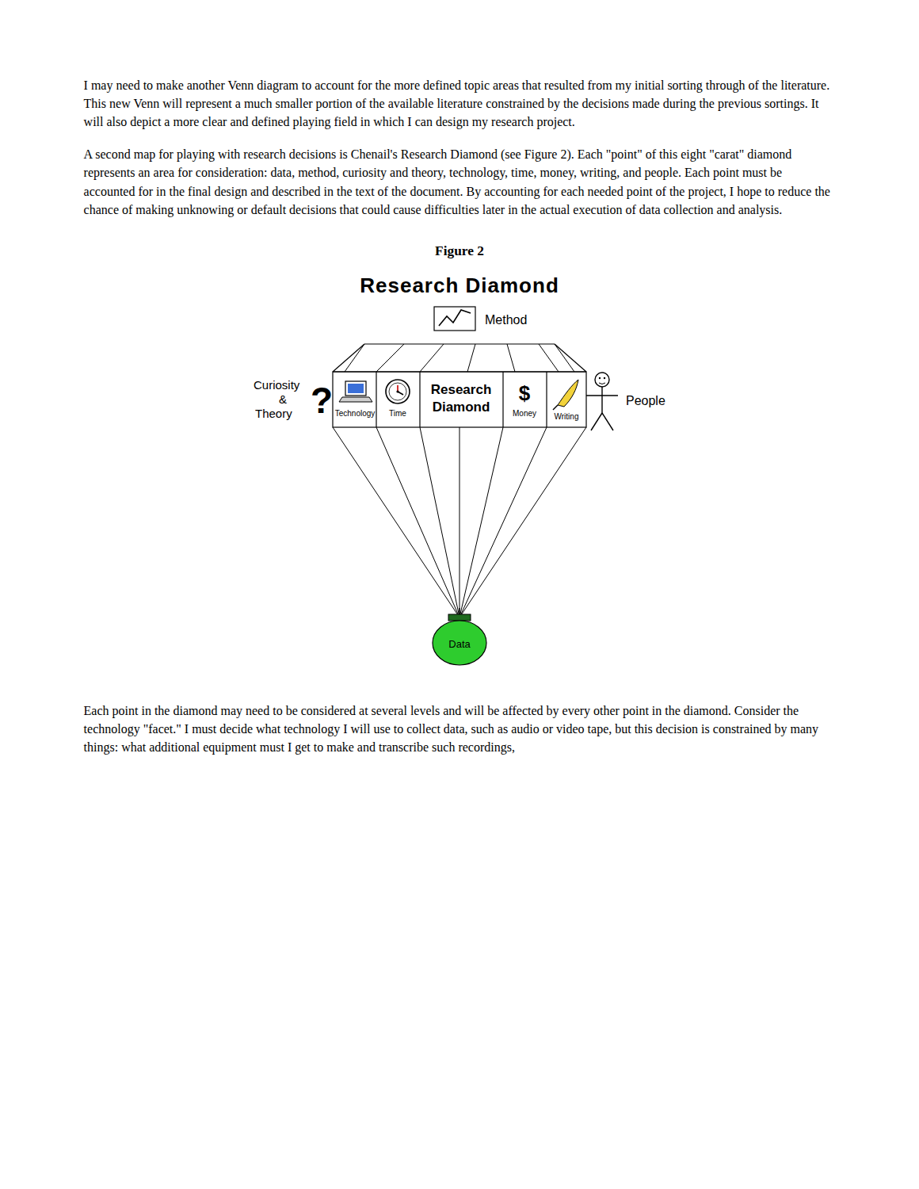I may need to make another Venn diagram to account for the more defined topic areas that resulted from my initial sorting through of the literature. This new Venn will represent a much smaller portion of the available literature constrained by the decisions made during the previous sortings. It will also depict a more clear and defined playing field in which I can design my research project.
A second map for playing with research decisions is Chenail's Research Diamond (see Figure 2). Each "point" of this eight "carat" diamond represents an area for consideration: data, method, curiosity and theory, technology, time, money, writing, and people. Each point must be accounted for in the final design and described in the text of the document. By accounting for each needed point of the project, I hope to reduce the chance of making unknowing or default decisions that could cause difficulties later in the actual execution of data collection and analysis.
Figure 2
Research Diamond A diamond-shaped diagram. The title "Research Diamond" appears at the top. Labels around the diamond read: Method (top), Curiosity & Theory (left), People (right), and Data (bottom). Inside the central band are boxes labeled Technology, Time, Research Diamond, Money, and Writing. Research Diamond Method Technology Time Research Diamond $ Money Writing Curiosity & Theory ? People Data
Each point in the diamond may need to be considered at several levels and will be affected by every other point in the diamond. Consider the technology "facet." I must decide what technology I will use to collect data, such as audio or video tape, but this decision is constrained by many things: what additional equipment must I get to make and transcribe such recordings,